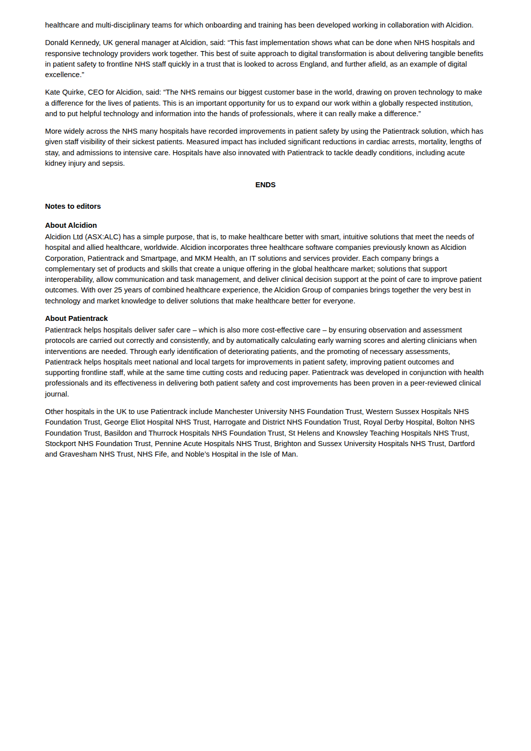healthcare and multi-disciplinary teams for which onboarding and training has been developed working in collaboration with Alcidion.
Donald Kennedy, UK general manager at Alcidion, said: “This fast implementation shows what can be done when NHS hospitals and responsive technology providers work together. This best of suite approach to digital transformation is about delivering tangible benefits in patient safety to frontline NHS staff quickly in a trust that is looked to across England, and further afield, as an example of digital excellence.”
Kate Quirke, CEO for Alcidion, said: “The NHS remains our biggest customer base in the world, drawing on proven technology to make a difference for the lives of patients. This is an important opportunity for us to expand our work within a globally respected institution, and to put helpful technology and information into the hands of professionals, where it can really make a difference.”
More widely across the NHS many hospitals have recorded improvements in patient safety by using the Patientrack solution, which has given staff visibility of their sickest patients. Measured impact has included significant reductions in cardiac arrests, mortality, lengths of stay, and admissions to intensive care. Hospitals have also innovated with Patientrack to tackle deadly conditions, including acute kidney injury and sepsis.
ENDS
Notes to editors
About Alcidion
Alcidion Ltd (ASX:ALC) has a simple purpose, that is, to make healthcare better with smart, intuitive solutions that meet the needs of hospital and allied healthcare, worldwide. Alcidion incorporates three healthcare software companies previously known as Alcidion Corporation, Patientrack and Smartpage, and MKM Health, an IT solutions and services provider. Each company brings a complementary set of products and skills that create a unique offering in the global healthcare market; solutions that support interoperability, allow communication and task management, and deliver clinical decision support at the point of care to improve patient outcomes. With over 25 years of combined healthcare experience, the Alcidion Group of companies brings together the very best in technology and market knowledge to deliver solutions that make healthcare better for everyone.
About Patientrack
Patientrack helps hospitals deliver safer care – which is also more cost-effective care – by ensuring observation and assessment protocols are carried out correctly and consistently, and by automatically calculating early warning scores and alerting clinicians when interventions are needed. Through early identification of deteriorating patients, and the promoting of necessary assessments, Patientrack helps hospitals meet national and local targets for improvements in patient safety, improving patient outcomes and supporting frontline staff, while at the same time cutting costs and reducing paper. Patientrack was developed in conjunction with health professionals and its effectiveness in delivering both patient safety and cost improvements has been proven in a peer-reviewed clinical journal.
Other hospitals in the UK to use Patientrack include Manchester University NHS Foundation Trust, Western Sussex Hospitals NHS Foundation Trust, George Eliot Hospital NHS Trust, Harrogate and District NHS Foundation Trust, Royal Derby Hospital, Bolton NHS Foundation Trust, Basildon and Thurrock Hospitals NHS Foundation Trust, St Helens and Knowsley Teaching Hospitals NHS Trust, Stockport NHS Foundation Trust, Pennine Acute Hospitals NHS Trust, Brighton and Sussex University Hospitals NHS Trust, Dartford and Gravesham NHS Trust, NHS Fife, and Noble’s Hospital in the Isle of Man.